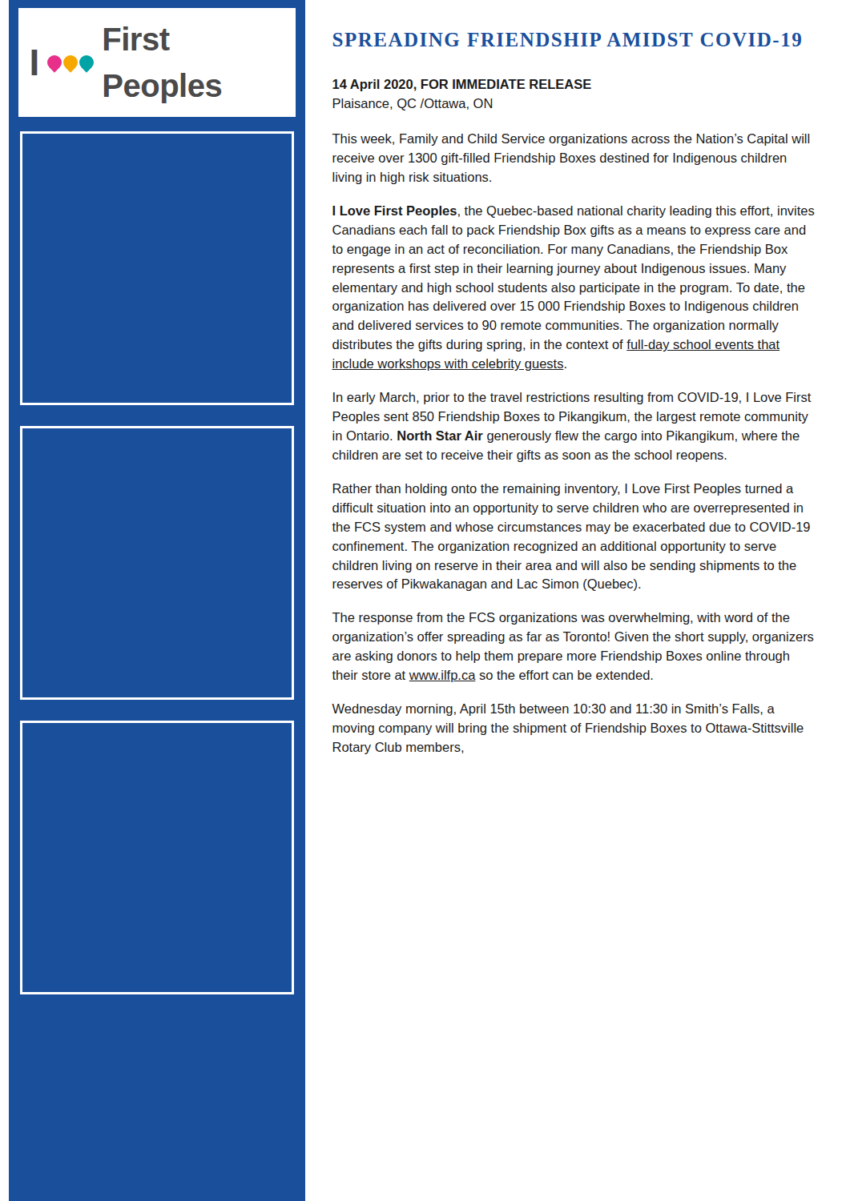I First Peoples
Spreading Friendship Amidst COVID-19
14 April 2020, FOR IMMEDIATE RELEASE
Plaisance, QC /Ottawa, ON
This week, Family and Child Service organizations across the Nation’s Capital will receive over 1300 gift-filled Friendship Boxes destined for Indigenous children living in high risk situations.
I Love First Peoples, the Quebec-based national charity leading this effort, invites Canadians each fall to pack Friendship Box gifts as a means to express care and to engage in an act of reconciliation. For many Canadians, the Friendship Box represents a first step in their learning journey about Indigenous issues. Many elementary and high school students also participate in the program. To date, the organization has delivered over 15 000 Friendship Boxes to Indigenous children and delivered services to 90 remote communities. The organization normally distributes the gifts during spring, in the context of full-day school events that include workshops with celebrity guests.
In early March, prior to the travel restrictions resulting from COVID-19, I Love First Peoples sent 850 Friendship Boxes to Pikangikum, the largest remote community in Ontario. North Star Air generously flew the cargo into Pikangikum, where the children are set to receive their gifts as soon as the school reopens.
Rather than holding onto the remaining inventory, I Love First Peoples turned a difficult situation into an opportunity to serve children who are overrepresented in the FCS system and whose circumstances may be exacerbated due to COVID-19 confinement. The organization recognized an additional opportunity to serve children living on reserve in their area and will also be sending shipments to the reserves of Pikwakanagan and Lac Simon (Quebec).
The response from the FCS organizations was overwhelming, with word of the organization’s offer spreading as far as Toronto! Given the short supply, organizers are asking donors to help them prepare more Friendship Boxes online through their store at www.ilfp.ca so the effort can be extended.
Wednesday morning, April 15th between 10:30 and 11:30 in Smith’s Falls, a moving company will bring the shipment of Friendship Boxes to Ottawa-Stittsville Rotary Club members,